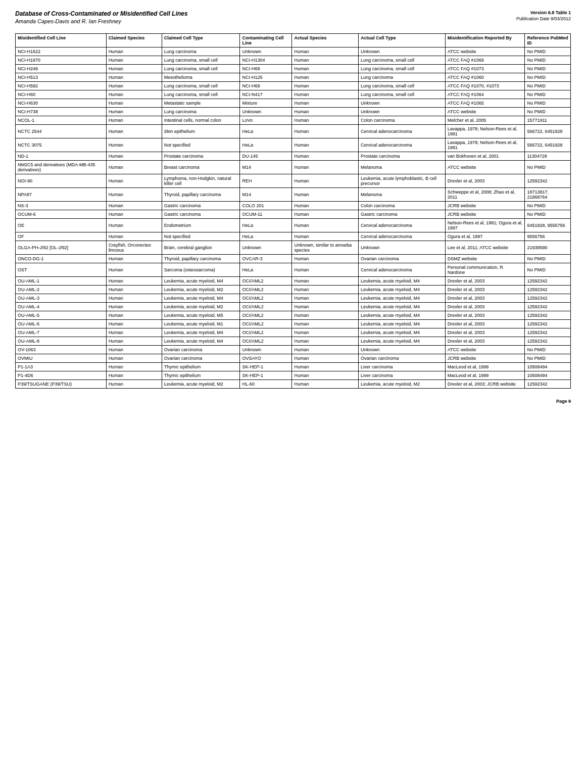Database of Cross-Contaminated or Misidentified Cell Lines
Amanda Capes-Davis and R. Ian Freshney
Version 6.8 Table 1
Publication Date 9/03/2012
| Misidentified Cell Line | Claimed Species | Claimed Cell Type | Contaminating Cell Line | Actual Species | Actual Cell Type | Misidentification Reported By | Reference PubMed ID |
| --- | --- | --- | --- | --- | --- | --- | --- |
| NCI-H1622 | Human | Lung carcinoma | Unknown | Human | Unknown | ATCC website | No PMID |
| NCI-H1870 | Human | Lung carcinoma, small cell | NCI-H1304 | Human | Lung carcinoma, small cell | ATCC FAQ #1069 | No PMID |
| NCI-H249 | Human | Lung carcinoma, small cell | NCI-H69 | Human | Lung carcinoma, small cell | ATCC FAQ #1073 | No PMID |
| NCI-H513 | Human | Mesothelioma | NCI-H125 | Human | Lung carcinoma | ATCC FAQ #1060 | No PMID |
| NCI-H592 | Human | Lung carcinoma, small cell | NCI-H69 | Human | Lung carcinoma, small cell | ATCC FAQ #1070, #1073 | No PMID |
| NCI-H60 | Human | Lung carcinoma, small cell | NCI-N417 | Human | Lung carcinoma, small cell | ATCC FAQ #1064 | No PMID |
| NCI-H630 | Human | Metastatic sample | Mixture | Human | Unknown | ATCC FAQ #1065 | No PMID |
| NCI-H738 | Human | Lung carcinoma | Unknown | Human | Unknown | ATCC website | No PMID |
| NCOL-1 | Human | Intestinal cells, normal colon | LoVo | Human | Colon carcinoma | Melcher et al, 2005 | 15771911 |
| NCTC 2544 | Human | Skin epithelium | HeLa | Human | Cervical adenocarcinoma | Lavappa, 1978; Nelson-Rees et al, 1981 | 566722, 6451928 |
| NCTC 3075 | Human | Not specified | HeLa | Human | Cervical adenocarcinoma | Lavappa, 1978; Nelson-Rees et al, 1981 | 566722, 6451928 |
| ND-1 | Human | Prostate carcinoma | DU-145 | Human | Prostate carcinoma | van Bokhoven et al, 2001 | 11304728 |
| NM2C5 and derivatives (MDA-MB-435 derivatives) | Human | Breast carcinoma | M14 | Human | Melanoma | ATCC website | No PMID |
| NOI-90 | Human | Lymphoma, non-Hodgkin, natural killer cell | REH | Human | Leukemia, acute lymphoblastic, B cell precursor | Drexler et al, 2003 | 12592342 |
| NPA87 | Human | Thyroid, papillary carcinoma | M14 | Human | Melanoma | Schweppe et al, 2008; Zhao et al, 2011 | 18713817, 21868764 |
| NS-3 | Human | Gastric carcinoma | COLO 201 | Human | Colon carcinoma | JCRB website | No PMID |
| OCUM-6 | Human | Gastric carcinoma | OCUM-11 | Human | Gastric carcinoma | JCRB website | No PMID |
| OE | Human | Endometrium | HeLa | Human | Cervical adenocarcinoma | Nelson-Rees et al, 1981; Ogura et al, 1997 | 6451928, 9556756 |
| OF | Human | Not specified | HeLa | Human | Cervical adenocarcinoma | Ogura et al, 1997 | 9556756 |
| OLGA-PH-J/92 [OL-J/92] | Crayfish, Orconectes limosus | Brain, cerebral ganglion | Unknown | Unknown, similar to amoeba species | Unknown | Lee et al, 2011; ATCC website | 21938590 |
| ONCO-DG-1 | Human | Thyroid, papillary carcinoma | OVCAR-3 | Human | Ovarian carcinoma | DSMZ website | No PMID |
| OST | Human | Sarcoma (osteosarcoma) | HeLa | Human | Cervical adenocarcinoma | Personal communication, R. Nardone | No PMID |
| OU-AML-1 | Human | Leukemia, acute myeloid, M4 | OCI/AML2 | Human | Leukemia, acute myeloid, M4 | Drexler et al, 2003 | 12592342 |
| OU-AML-2 | Human | Leukemia, acute myeloid, M2 | OCI/AML2 | Human | Leukemia, acute myeloid, M4 | Drexler et al, 2003 | 12592342 |
| OU-AML-3 | Human | Leukemia, acute myeloid, M4 | OCI/AML2 | Human | Leukemia, acute myeloid, M4 | Drexler et al, 2003 | 12592342 |
| OU-AML-4 | Human | Leukemia, acute myeloid, M2 | OCI/AML2 | Human | Leukemia, acute myeloid, M4 | Drexler et al, 2003 | 12592342 |
| OU-AML-5 | Human | Leukemia, acute myeloid, M5 | OCI/AML2 | Human | Leukemia, acute myeloid, M4 | Drexler et al, 2003 | 12592342 |
| OU-AML-6 | Human | Leukemia, acute myeloid, M1 | OCI/AML2 | Human | Leukemia, acute myeloid, M4 | Drexler et al, 2003 | 12592342 |
| OU-AML-7 | Human | Leukemia, acute myeloid, M4 | OCI/AML2 | Human | Leukemia, acute myeloid, M4 | Drexler et al, 2003 | 12592342 |
| OU-AML-8 | Human | Leukemia, acute myeloid, M4 | OCI/AML2 | Human | Leukemia, acute myeloid, M4 | Drexler et al, 2003 | 12592342 |
| OV-1063 | Human | Ovarian carcinoma | Unknown | Human | Unknown | ATCC website | No PMID |
| OVMIU | Human | Ovarian carcinoma | OVSAYO | Human | Ovarian carcinoma | JCRB website | No PMID |
| P1-1A3 | Human | Thymic epithelium | SK-HEP-1 | Human | Liver carcinoma | MacLeod et al, 1999 | 10508494 |
| P1-4D6 | Human | Thymic epithelium | SK-HEP-1 | Human | Liver carcinoma | MacLeod et al, 1999 | 10508494 |
| P39/TSUGANE (P39/TSU) | Human | Leukemia, acute myeloid, M2 | HL-60 | Human | Leukemia, acute myeloid, M2 | Drexler et al, 2003; JCRB website | 12592342 |
Page 9